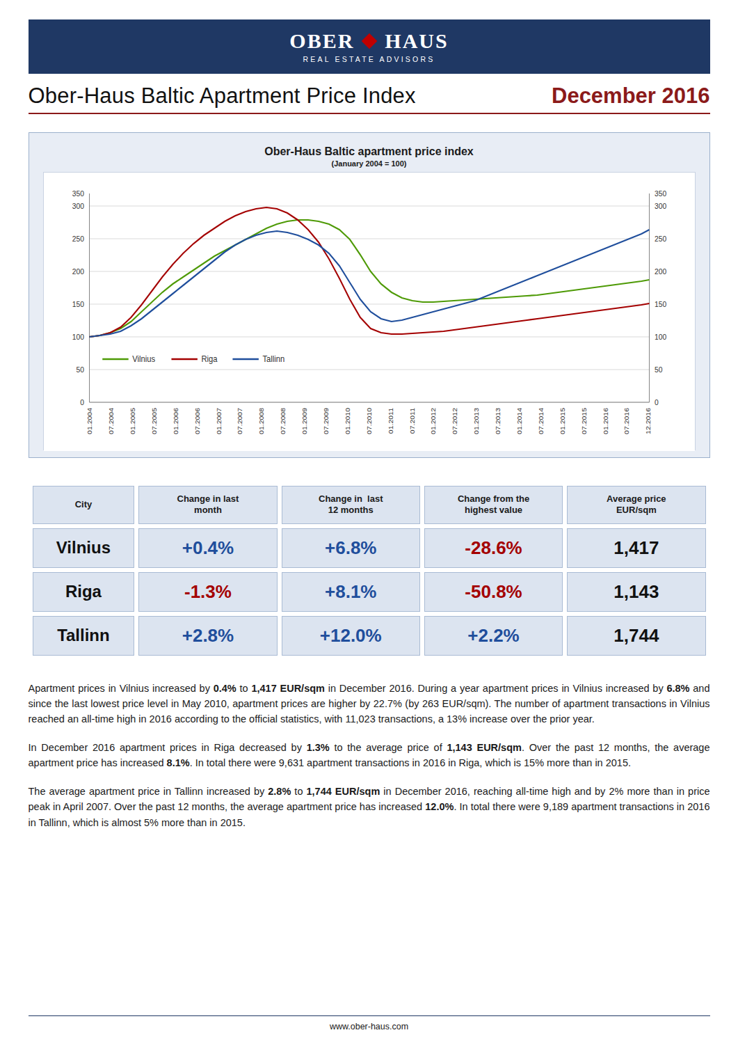OBER HAUS
REAL ESTATE ADVISORS
Ober-Haus Baltic Apartment Price Index
December 2016
Ober-Haus Baltic apartment price index
(January 2004 = 100)
0 50 100 150 200 250 300 350 0 50 100 150 200 250 300 350 Vilnius Riga Tallinn 01.2004 07.2004 01.2005 07.2005 01.2006 07.2006 01.2007 07.2007 01.2008 07.2008 01.2009 07.2009 01.2010 07.2010 01.2011 07.2011 01.2012 07.2012 01.2013 07.2013 01.2014 07.2014 01.2015 07.2015 01.2016 07.2016 12.2016
| City | Change in last month | Change in last 12 months | Change from the highest value | Average price EUR/sqm |
| --- | --- | --- | --- | --- |
| Vilnius | +0.4% | +6.8% | -28.6% | 1,417 |
| Riga | -1.3% | +8.1% | -50.8% | 1,143 |
| Tallinn | +2.8% | +12.0% | +2.2% | 1,744 |
Apartment prices in Vilnius increased by 0.4% to 1,417 EUR/sqm in December 2016. During a year apartment prices in Vilnius increased by 6.8% and since the last lowest price level in May 2010, apartment prices are higher by 22.7% (by 263 EUR/sqm). The number of apartment transactions in Vilnius reached an all-time high in 2016 according to the official statistics, with 11,023 transactions, a 13% increase over the prior year.
In December 2016 apartment prices in Riga decreased by 1.3% to the average price of 1,143 EUR/sqm. Over the past 12 months, the average apartment price has increased 8.1%. In total there were 9,631 apartment transactions in 2016 in Riga, which is 15% more than in 2015.
The average apartment price in Tallinn increased by 2.8% to 1,744 EUR/sqm in December 2016, reaching all-time high and by 2% more than in price peak in April 2007. Over the past 12 months, the average apartment price has increased 12.0%. In total there were 9,189 apartment transactions in 2016 in Tallinn, which is almost 5% more than in 2015.
www.ober-haus.com